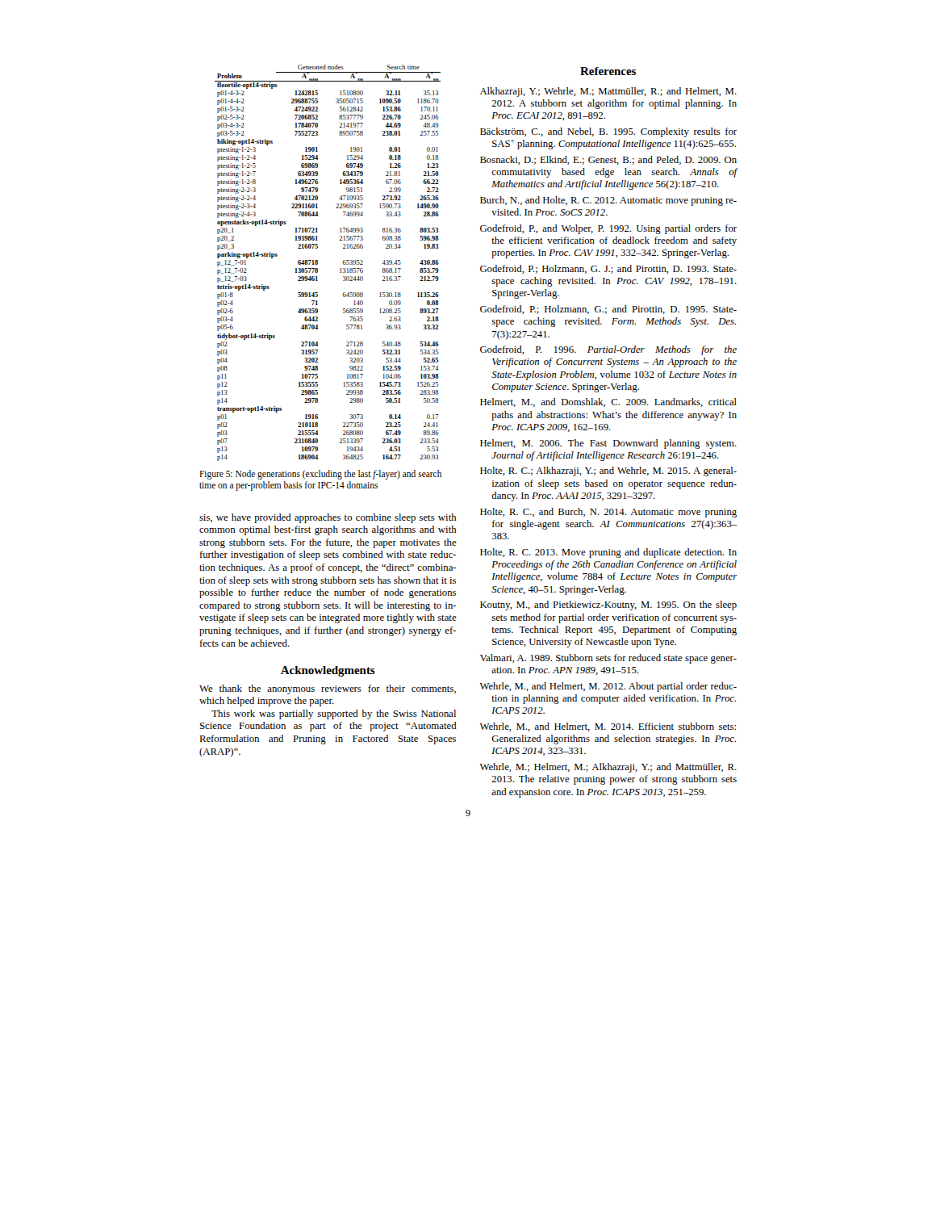| | Generated nodes | Search time |
| --- | --- | --- |
| Problem | A * sssss | A * sss | A * sssss | A * sss |
| floortile-opt14-strips |
| p01-4-3-2 | 1242815 | 1510800 | 32.11 | 35.13 |
| p01-4-4-2 | 29688755 | 35050715 | 1090.50 | 1186.70 |
| p01-5-3-2 | 4724922 | 5612842 | 153.86 | 170.11 |
| p02-5-3-2 | 7206852 | 8537779 | 226.70 | 245.06 |
| p03-4-3-2 | 1784070 | 2141977 | 44.69 | 48.49 |
| p03-5-3-2 | 7552723 | 8950758 | 238.01 | 257.55 |
| hiking-opt14-strips |
| ptesting-1-2-3 | 1901 | 1901 | 0.01 | 0.01 |
| ptesting-1-2-4 | 15294 | 15294 | 0.18 | 0.18 |
| ptesting-1-2-5 | 69869 | 69749 | 1.26 | 1.23 |
| ptesting-1-2-7 | 634939 | 634379 | 21.81 | 21.50 |
| ptesting-1-2-8 | 1496276 | 1495364 | 67.06 | 66.22 |
| ptesting-2-2-3 | 97479 | 98151 | 2.99 | 2.72 |
| ptesting-2-2-4 | 4702120 | 4710935 | 273.92 | 265.36 |
| ptesting-2-3-4 | 22911601 | 22969357 | 1590.73 | 1490.90 |
| ptesting-2-4-3 | 708644 | 746994 | 33.43 | 28.86 |
| openstacks-opt14-strips |
| p20_1 | 1710721 | 1764993 | 816.36 | 803.53 |
| p20_2 | 1939861 | 2156773 | 608.38 | 596.98 |
| p20_3 | 216075 | 216266 | 20.34 | 19.83 |
| parking-opt14-strips |
| p_12_7-01 | 648718 | 653952 | 439.45 | 430.86 |
| p_12_7-02 | 1305778 | 1318576 | 868.17 | 853.79 |
| p_12_7-03 | 299461 | 302440 | 216.37 | 212.79 |
| tetris-opt14-strips |
| p01-8 | 599145 | 645908 | 1530.18 | 1135.26 |
| p02-4 | 71 | 140 | 0.09 | 0.08 |
| p02-6 | 496359 | 568559 | 1208.25 | 893.27 |
| p03-4 | 6442 | 7635 | 2.63 | 2.18 |
| p05-6 | 48704 | 57781 | 36.93 | 33.32 |
| tidybot-opt14-strips |
| p02 | 27104 | 27128 | 540.48 | 534.46 |
| p03 | 31957 | 32420 | 532.31 | 534.35 |
| p04 | 3202 | 3203 | 53.44 | 52.65 |
| p08 | 9748 | 9822 | 152.59 | 153.74 |
| p11 | 10775 | 10817 | 104.06 | 103.98 |
| p12 | 153555 | 153583 | 1545.73 | 1526.25 |
| p13 | 29865 | 29938 | 283.56 | 283.98 |
| p14 | 2978 | 2980 | 50.51 | 50.58 |
| transport-opt14-strips |
| p01 | 1916 | 3073 | 0.14 | 0.17 |
| p02 | 210118 | 227350 | 23.25 | 24.41 |
| p03 | 215554 | 268080 | 67.49 | 89.86 |
| p07 | 2310840 | 2513397 | 236.03 | 233.54 |
| p13 | 10979 | 19434 | 4.51 | 5.53 |
| p14 | 186904 | 364825 | 164.77 | 230.93 |
Figure 5: Node generations (excluding the last f-layer) and search time on a per-problem basis for IPC-14 domains
sis, we have provided approaches to combine sleep sets with common optimal best-first graph search algorithms and with strong stubborn sets. For the future, the paper motivates the further investigation of sleep sets combined with state reduction techniques. As a proof of concept, the “direct” combination of sleep sets with strong stubborn sets has shown that it is possible to further reduce the number of node generations compared to strong stubborn sets. It will be interesting to investigate if sleep sets can be integrated more tightly with state pruning techniques, and if further (and stronger) synergy effects can be achieved.
Acknowledgments
We thank the anonymous reviewers for their comments, which helped improve the paper.
This work was partially supported by the Swiss National Science Foundation as part of the project “Automated Reformulation and Pruning in Factored State Spaces (ARAP)”.
References
Alkhazraji, Y.; Wehrle, M.; Mattmüller, R.; and Helmert, M. 2012. A stubborn set algorithm for optimal planning. In Proc. ECAI 2012, 891–892.
Bäckström, C., and Nebel, B. 1995. Complexity results for SAS+ planning. Computational Intelligence 11(4):625–655.
Bosnacki, D.; Elkind, E.; Genest, B.; and Peled, D. 2009. On commutativity based edge lean search. Annals of Mathematics and Artificial Intelligence 56(2):187–210.
Burch, N., and Holte, R. C. 2012. Automatic move pruning revisited. In Proc. SoCS 2012.
Godefroid, P., and Wolper, P. 1992. Using partial orders for the efficient verification of deadlock freedom and safety properties. In Proc. CAV 1991, 332–342. Springer-Verlag.
Godefroid, P.; Holzmann, G. J.; and Pirottin, D. 1993. State-space caching revisited. In Proc. CAV 1992, 178–191. Springer-Verlag.
Godefroid, P.; Holzmann, G.; and Pirottin, D. 1995. State-space caching revisited. Form. Methods Syst. Des. 7(3):227–241.
Godefroid, P. 1996. Partial-Order Methods for the Verification of Concurrent Systems – An Approach to the State-Explosion Problem, volume 1032 of Lecture Notes in Computer Science. Springer-Verlag.
Helmert, M., and Domshlak, C. 2009. Landmarks, critical paths and abstractions: What’s the difference anyway? In Proc. ICAPS 2009, 162–169.
Helmert, M. 2006. The Fast Downward planning system. Journal of Artificial Intelligence Research 26:191–246.
Holte, R. C.; Alkhazraji, Y.; and Wehrle, M. 2015. A generalization of sleep sets based on operator sequence redundancy. In Proc. AAAI 2015, 3291–3297.
Holte, R. C., and Burch, N. 2014. Automatic move pruning for single-agent search. AI Communications 27(4):363–383.
Holte, R. C. 2013. Move pruning and duplicate detection. In Proceedings of the 26th Canadian Conference on Artificial Intelligence, volume 7884 of Lecture Notes in Computer Science, 40–51. Springer-Verlag.
Koutny, M., and Pietkiewicz-Koutny, M. 1995. On the sleep sets method for partial order verification of concurrent systems. Technical Report 495, Department of Computing Science, University of Newcastle upon Tyne.
Valmari, A. 1989. Stubborn sets for reduced state space generation. In Proc. APN 1989, 491–515.
Wehrle, M., and Helmert, M. 2012. About partial order reduction in planning and computer aided verification. In Proc. ICAPS 2012.
Wehrle, M., and Helmert, M. 2014. Efficient stubborn sets: Generalized algorithms and selection strategies. In Proc. ICAPS 2014, 323–331.
Wehrle, M.; Helmert, M.; Alkhazraji, Y.; and Mattmüller, R. 2013. The relative pruning power of strong stubborn sets and expansion core. In Proc. ICAPS 2013, 251–259.
9